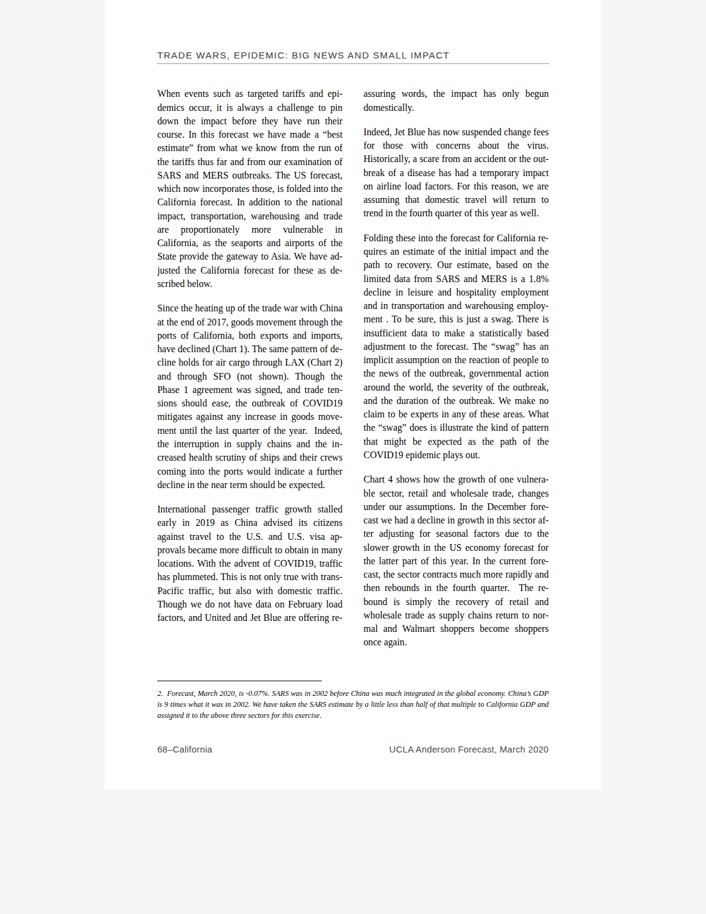Trade Wars, Epidemic: Big News and Small Impact
When events such as targeted tariffs and epidemics occur, it is always a challenge to pin down the impact before they have run their course. In this forecast we have made a “best estimate” from what we know from the run of the tariffs thus far and from our examination of SARS and MERS outbreaks. The US forecast, which now incorporates those, is folded into the California forecast. In addition to the national impact, transportation, warehousing and trade are proportionately more vulnerable in California, as the seaports and airports of the State provide the gateway to Asia. We have adjusted the California forecast for these as described below.
Since the heating up of the trade war with China at the end of 2017, goods movement through the ports of California, both exports and imports, have declined (Chart 1). The same pattern of decline holds for air cargo through LAX (Chart 2) and through SFO (not shown). Though the Phase 1 agreement was signed, and trade tensions should ease, the outbreak of COVID19 mitigates against any increase in goods movement until the last quarter of the year. Indeed, the interruption in supply chains and the increased health scrutiny of ships and their crews coming into the ports would indicate a further decline in the near term should be expected.
International passenger traffic growth stalled early in 2019 as China advised its citizens against travel to the U.S. and U.S. visa approvals became more difficult to obtain in many locations. With the advent of COVID19, traffic has plummeted. This is not only true with trans-Pacific traffic, but also with domestic traffic. Though we do not have data on February load factors, and United and Jet Blue are offering reassuring words, the impact has only begun domestically.
Indeed, Jet Blue has now suspended change fees for those with concerns about the virus. Historically, a scare from an accident or the outbreak of a disease has had a temporary impact on airline load factors. For this reason, we are assuming that domestic travel will return to trend in the fourth quarter of this year as well.
Folding these into the forecast for California requires an estimate of the initial impact and the path to recovery. Our estimate, based on the limited data from SARS and MERS is a 1.8% decline in leisure and hospitality employment and in transportation and warehousing employment . To be sure, this is just a swag. There is insufficient data to make a statistically based adjustment to the forecast. The “swag” has an implicit assumption on the reaction of people to the news of the outbreak, governmental action around the world, the severity of the outbreak, and the duration of the outbreak. We make no claim to be experts in any of these areas. What the “swag” does is illustrate the kind of pattern that might be expected as the path of the COVID19 epidemic plays out.
Chart 4 shows how the growth of one vulnerable sector, retail and wholesale trade, changes under our assumptions. In the December forecast we had a decline in growth in this sector after adjusting for seasonal factors due to the slower growth in the US economy forecast for the latter part of this year. In the current forecast, the sector contracts much more rapidly and then rebounds in the fourth quarter. The rebound is simply the recovery of retail and wholesale trade as supply chains return to normal and Walmart shoppers become shoppers once again.
2. Forecast, March 2020, is -0.07%. SARS was in 2002 before China was much integrated in the global economy. China’s GDP is 9 times what it was in 2002. We have taken the SARS estimate by a little less than half of that multiple to California GDP and assigned it to the above three sectors for this exercise.
68–California UCLA Anderson Forecast, March 2020